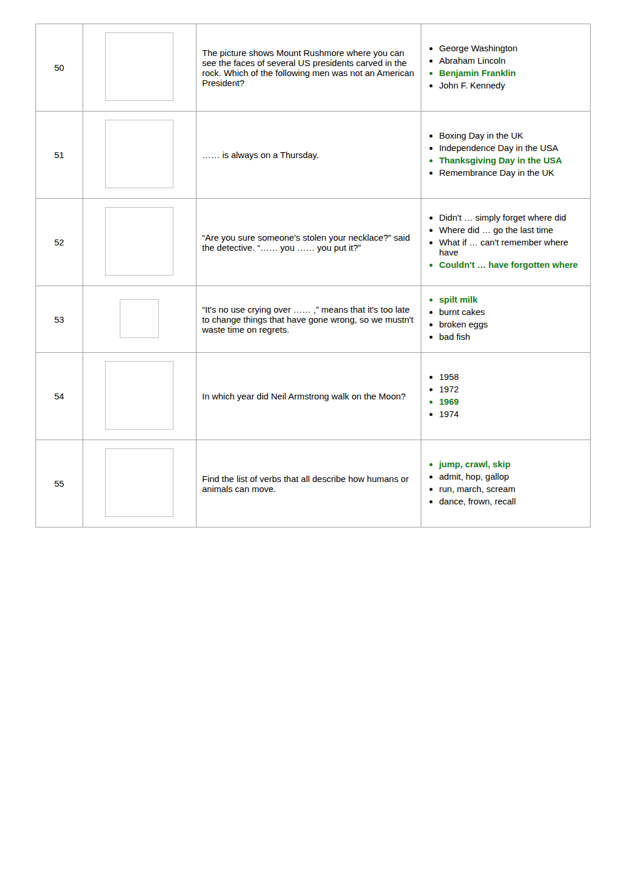| 50 | | The picture shows Mount Rushmore where you can see the faces of several US presidents carved in the rock. Which of the following men was not an American President? | George Washington Abraham Lincoln Benjamin Franklin John F. Kennedy |
| 51 | | …… is always on a Thursday. | Boxing Day in the UK Independence Day in the USA Thanksgiving Day in the USA Remembrance Day in the UK |
| 52 | | “Are you sure someone's stolen your necklace?” said the detective. “…… you …… you put it?” | Didn't … simply forget where did Where did … go the last time What if … can't remember where have Couldn't … have forgotten where |
| 53 | | “It's no use crying over …… ,” means that it's too late to change things that have gone wrong, so we mustn't waste time on regrets. | spilt milk burnt cakes broken eggs bad fish |
| 54 | | In which year did Neil Armstrong walk on the Moon? | 1958 1972 1969 1974 |
| 55 | | Find the list of verbs that all describe how humans or animals can move. | jump, crawl, skip admit, hop, gallop run, march, scream dance, frown, recall |